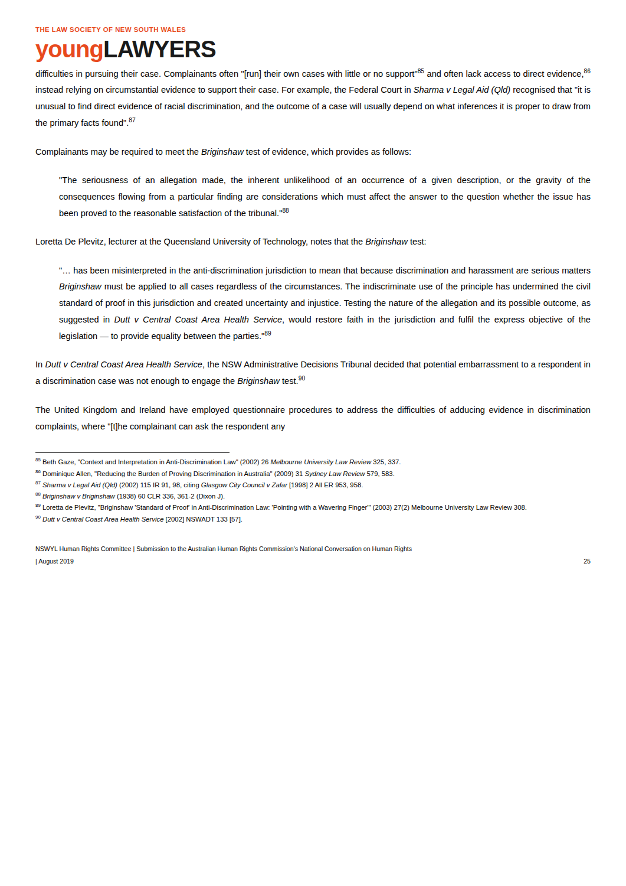THE LAW SOCIETY OF NEW SOUTH WALES
young LAWYERS
difficulties in pursuing their case. Complainants often "[run] their own cases with little or no support"85 and often lack access to direct evidence,86 instead relying on circumstantial evidence to support their case. For example, the Federal Court in Sharma v Legal Aid (Qld) recognised that "it is unusual to find direct evidence of racial discrimination, and the outcome of a case will usually depend on what inferences it is proper to draw from the primary facts found".87
Complainants may be required to meet the Briginshaw test of evidence, which provides as follows:
"The seriousness of an allegation made, the inherent unlikelihood of an occurrence of a given description, or the gravity of the consequences flowing from a particular finding are considerations which must affect the answer to the question whether the issue has been proved to the reasonable satisfaction of the tribunal."88
Loretta De Plevitz, lecturer at the Queensland University of Technology, notes that the Briginshaw test:
"… has been misinterpreted in the anti-discrimination jurisdiction to mean that because discrimination and harassment are serious matters Briginshaw must be applied to all cases regardless of the circumstances. The indiscriminate use of the principle has undermined the civil standard of proof in this jurisdiction and created uncertainty and injustice. Testing the nature of the allegation and its possible outcome, as suggested in Dutt v Central Coast Area Health Service, would restore faith in the jurisdiction and fulfil the express objective of the legislation — to provide equality between the parties."89
In Dutt v Central Coast Area Health Service, the NSW Administrative Decisions Tribunal decided that potential embarrassment to a respondent in a discrimination case was not enough to engage the Briginshaw test.90
The United Kingdom and Ireland have employed questionnaire procedures to address the difficulties of adducing evidence in discrimination complaints, where "[t]he complainant can ask the respondent any
85 Beth Gaze, "Context and Interpretation in Anti-Discrimination Law" (2002) 26 Melbourne University Law Review 325, 337.
86 Dominique Allen, "Reducing the Burden of Proving Discrimination in Australia" (2009) 31 Sydney Law Review 579, 583.
87 Sharma v Legal Aid (Qld) (2002) 115 IR 91, 98, citing Glasgow City Council v Zafar [1998] 2 All ER 953, 958.
88 Briginshaw v Briginshaw (1938) 60 CLR 336, 361-2 (Dixon J).
89 Loretta de Plevitz, "Briginshaw 'Standard of Proof' in Anti-Discrimination Law: 'Pointing with a Wavering Finger'" (2003) 27(2) Melbourne University Law Review 308.
90 Dutt v Central Coast Area Health Service [2002] NSWADT 133 [57].
NSWYL Human Rights Committee | Submission to the Australian Human Rights Commission's National Conversation on Human Rights
| August 2019 25